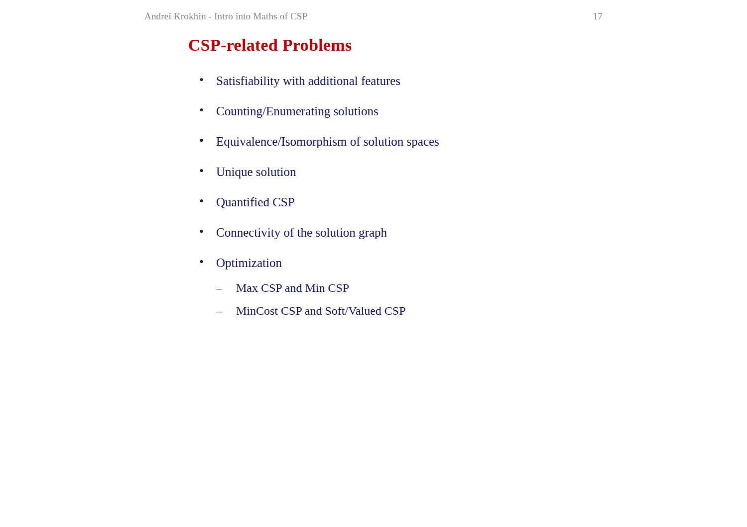Andrei Krokhin - Intro into Maths of CSP 17
CSP-related Problems
Satisfiability with additional features
Counting/Enumerating solutions
Equivalence/Isomorphism of solution spaces
Unique solution
Quantified CSP
Connectivity of the solution graph
Optimization
Max CSP and Min CSP
MinCost CSP and Soft/Valued CSP